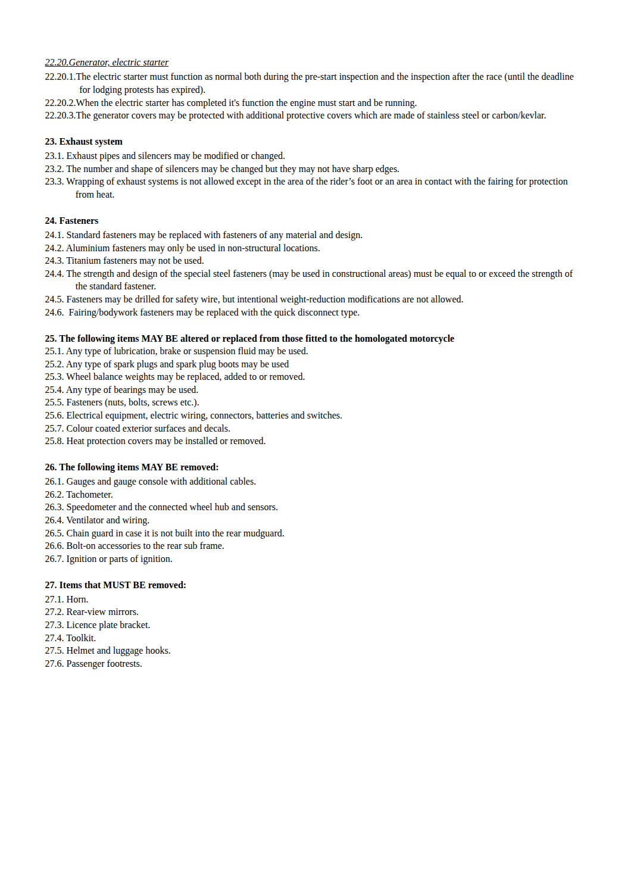22.20.Generator, electric starter
22.20.1.The electric starter must function as normal both during the pre-start inspection and the inspection after the race (until the deadline for lodging protests has expired).
22.20.2.When the electric starter has completed it's function the engine must start and be running.
22.20.3.The generator covers may be protected with additional protective covers which are made of stainless steel or carbon/kevlar.
23. Exhaust system
23.1. Exhaust pipes and silencers may be modified or changed.
23.2. The number and shape of silencers may be changed but they may not have sharp edges.
23.3. Wrapping of exhaust systems is not allowed except in the area of the rider’s foot or an area in contact with the fairing for protection from heat.
24. Fasteners
24.1. Standard fasteners may be replaced with fasteners of any material and design.
24.2. Aluminium fasteners may only be used in non-structural locations.
24.3. Titanium fasteners may not be used.
24.4. The strength and design of the special steel fasteners (may be used in constructional areas) must be equal to or exceed the strength of the standard fastener.
24.5. Fasteners may be drilled for safety wire, but intentional weight-reduction modifications are not allowed.
24.6. Fairing/bodywork fasteners may be replaced with the quick disconnect type.
25. The following items MAY BE altered or replaced from those fitted to the homologated motorcycle
25.1. Any type of lubrication, brake or suspension fluid may be used.
25.2. Any type of spark plugs and spark plug boots may be used
25.3. Wheel balance weights may be replaced, added to or removed.
25.4. Any type of bearings may be used.
25.5. Fasteners (nuts, bolts, screws etc.).
25.6. Electrical equipment, electric wiring, connectors, batteries and switches.
25.7. Colour coated exterior surfaces and decals.
25.8. Heat protection covers may be installed or removed.
26. The following items MAY BE removed:
26.1. Gauges and gauge console with additional cables.
26.2. Tachometer.
26.3. Speedometer and the connected wheel hub and sensors.
26.4. Ventilator and wiring.
26.5. Chain guard in case it is not built into the rear mudguard.
26.6. Bolt-on accessories to the rear sub frame.
26.7. Ignition or parts of ignition.
27. Items that MUST BE removed:
27.1. Horn.
27.2. Rear-view mirrors.
27.3. Licence plate bracket.
27.4. Toolkit.
27.5. Helmet and luggage hooks.
27.6. Passenger footrests.